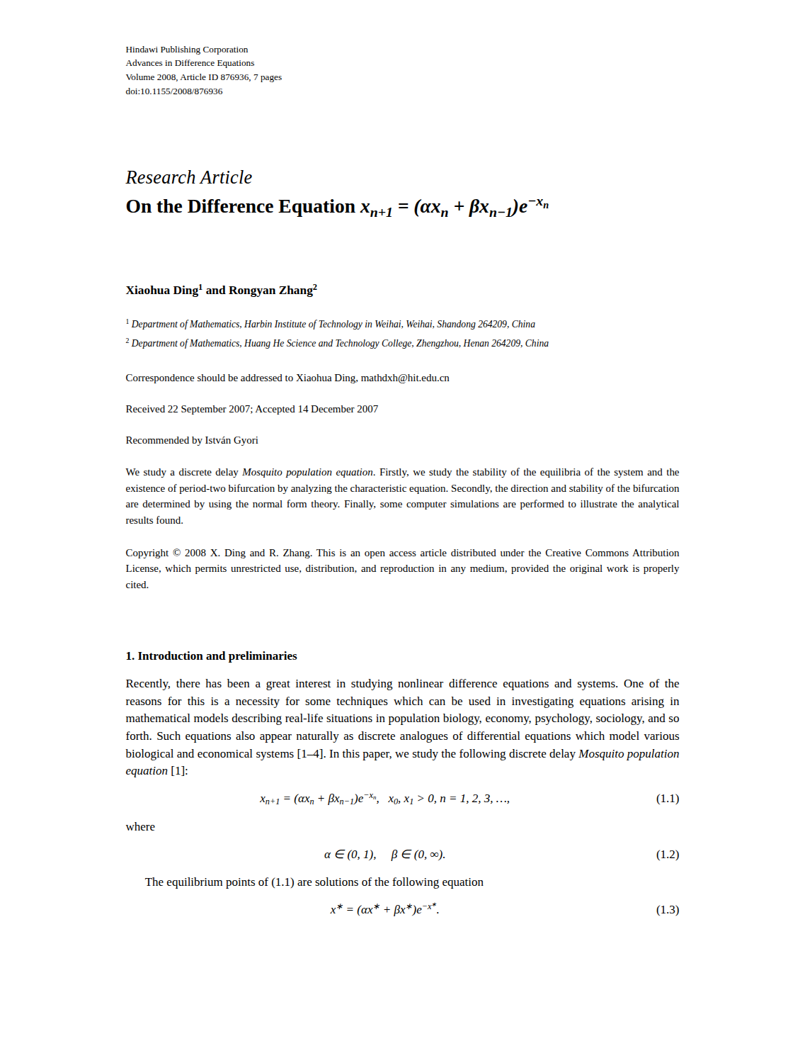Hindawi Publishing Corporation
Advances in Difference Equations
Volume 2008, Article ID 876936, 7 pages
doi:10.1155/2008/876936
Research Article
On the Difference Equation xn+1 = (αxn + βxn−1)e−xn
Xiaohua Ding1 and Rongyan Zhang2
1 Department of Mathematics, Harbin Institute of Technology in Weihai, Weihai, Shandong 264209, China
2 Department of Mathematics, Huang He Science and Technology College, Zhengzhou, Henan 264209, China
Correspondence should be addressed to Xiaohua Ding, mathdxh@hit.edu.cn
Received 22 September 2007; Accepted 14 December 2007
Recommended by István Gyori
We study a discrete delay Mosquito population equation. Firstly, we study the stability of the equilibria of the system and the existence of period-two bifurcation by analyzing the characteristic equation. Secondly, the direction and stability of the bifurcation are determined by using the normal form theory. Finally, some computer simulations are performed to illustrate the analytical results found.
Copyright © 2008 X. Ding and R. Zhang. This is an open access article distributed under the Creative Commons Attribution License, which permits unrestricted use, distribution, and reproduction in any medium, provided the original work is properly cited.
1. Introduction and preliminaries
Recently, there has been a great interest in studying nonlinear difference equations and systems. One of the reasons for this is a necessity for some techniques which can be used in investigating equations arising in mathematical models describing real-life situations in population biology, economy, psychology, sociology, and so forth. Such equations also appear naturally as discrete analogues of differential equations which model various biological and economical systems [1–4]. In this paper, we study the following discrete delay Mosquito population equation [1]:
xn+1 = (αxn + βxn−1)e−xn, x0, x1 > 0, n = 1, 2, 3, …,
(1.1)
where
α ∈ (0, 1), β ∈ (0, ∞).
(1.2)
The equilibrium points of (1.1) are solutions of the following equation
x∗ = (αx∗ + βx∗)e−x∗.
(1.3)